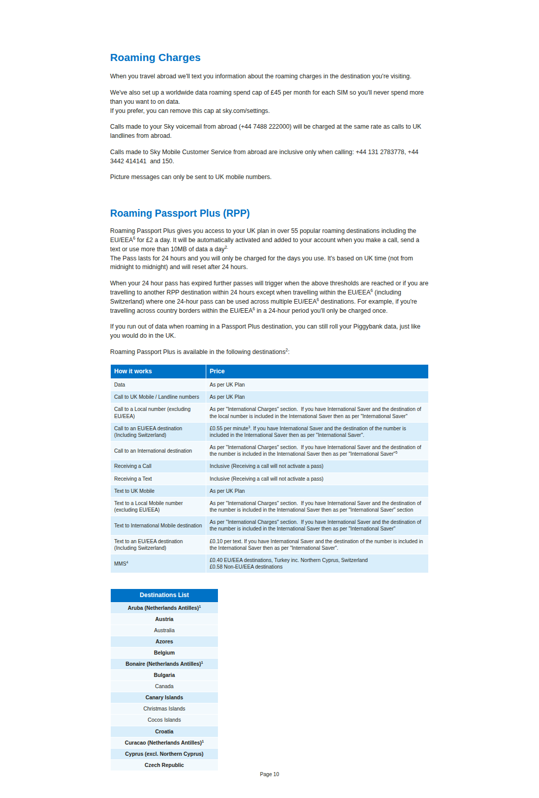Roaming Charges
When you travel abroad we'll text you information about the roaming charges in the destination you're visiting.
We've also set up a worldwide data roaming spend cap of £45 per month for each SIM so you'll never spend more than you want to on data.
If you prefer, you can remove this cap at sky.com/settings.
Calls made to your Sky voicemail from abroad (+44 7488 222000) will be charged at the same rate as calls to UK landlines from abroad.
Calls made to Sky Mobile Customer Service from abroad are inclusive only when calling: +44 131 2783778, +44 3442 414141 and 150.
Picture messages can only be sent to UK mobile numbers.
Roaming Passport Plus (RPP)
Roaming Passport Plus gives you access to your UK plan in over 55 popular roaming destinations including the EU/EEA6 for £2 a day. It will be automatically activated and added to your account when you make a call, send a text or use more than 10MB of data a day2.
The Pass lasts for 24 hours and you will only be charged for the days you use. It's based on UK time (not from midnight to midnight) and will reset after 24 hours.
When your 24 hour pass has expired further passes will trigger when the above thresholds are reached or if you are travelling to another RPP destination within 24 hours except when travelling within the EU/EEA6 (including Switzerland) where one 24-hour pass can be used across multiple EU/EEA6 destinations. For example, if you're travelling across country borders within the EU/EEA6 in a 24-hour period you'll only be charged once.
If you run out of data when roaming in a Passport Plus destination, you can still roll your Piggybank data, just like you would do in the UK.
Roaming Passport Plus is available in the following destinations2:
| How it works | Price |
| --- | --- |
| Data | As per UK Plan |
| Call to UK Mobile / Landline numbers | As per UK Plan |
| Call to a Local number (excluding EU/EEA) | As per "International Charges" section. If you have International Saver and the destination of the local number is included in the International Saver then as per "International Saver" |
| Call to an EU/EEA destination (Including Switzerland) | £0.55 per minute 3 . If you have International Saver and the destination of the number is included in the International Saver then as per "International Saver". |
| Call to an International destination | As per "International Charges" section. If you have International Saver and the destination of the number is included in the International Saver then as per "International Saver" 5 |
| Receiving a Call | Inclusive (Receiving a call will not activate a pass) |
| Receiving a Text | Inclusive (Receiving a call will not activate a pass) |
| Text to UK Mobile | As per UK Plan |
| Text to a Local Mobile number (excluding EU/EEA) | As per "International Charges" section. If you have International Saver and the destination of the number is included in the International Saver then as per "International Saver" section |
| Text to International Mobile destination | As per "International Charges" section. If you have International Saver and the destination of the number is included in the International Saver then as per "International Saver" |
| Text to an EU/EEA destination (Including Switzerland) | £0.10 per text. If you have International Saver and the destination of the number is included in the International Saver then as per "International Saver". |
| MMS 4 | £0.40 EU/EEA destinations, Turkey inc. Northern Cyprus, Switzerland £0.58 Non-EU/EEA destinations |
| Destinations List |
| --- |
| Aruba (Netherlands Antilles) 1 |
| Austria |
| Australia |
| Azores |
| Belgium |
| Bonaire (Netherlands Antilles) 1 |
| Bulgaria |
| Canada |
| Canary Islands |
| Christmas Islands |
| Cocos Islands |
| Croatia |
| Curacao (Netherlands Antilles) 1 |
| Cyprus (excl. Northern Cyprus) |
| Czech Republic |
Page 10